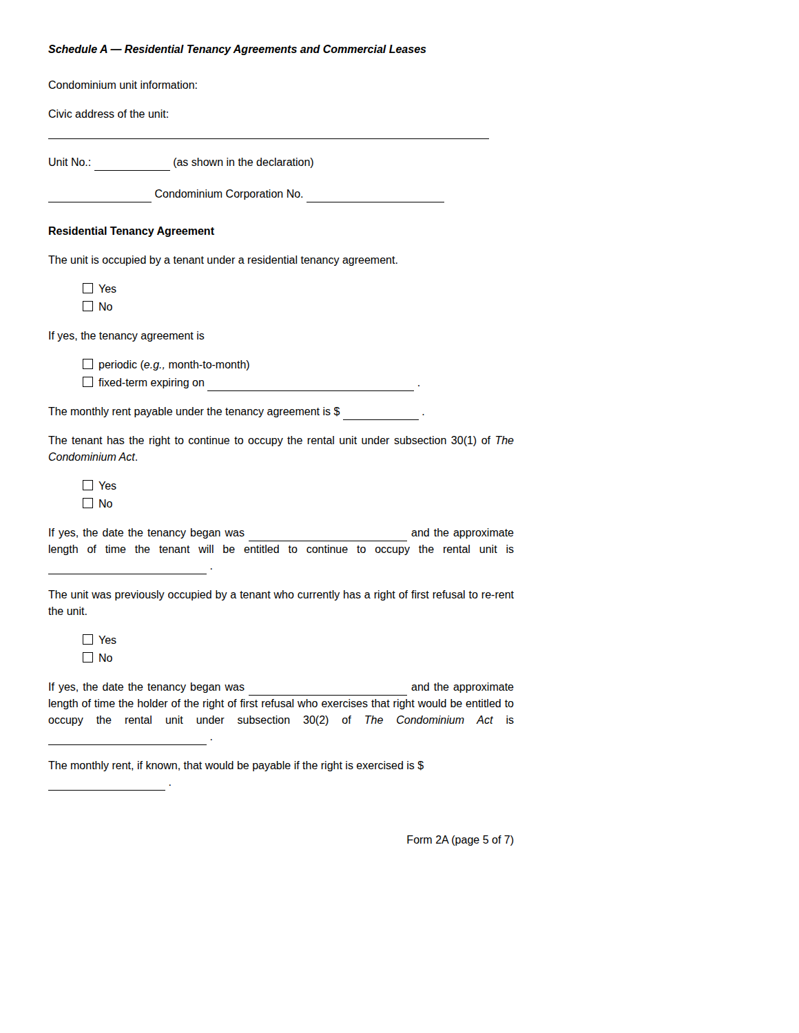Schedule A — Residential Tenancy Agreements and Commercial Leases
Condominium unit information:
Civic address of the unit:
Unit No.: (as shown in the declaration)
Condominium Corporation No.
Residential Tenancy Agreement
The unit is occupied by a tenant under a residential tenancy agreement.
Yes
No
If yes, the tenancy agreement is
periodic (e.g., month-to-month)
fixed-term expiring on .
The monthly rent payable under the tenancy agreement is $ .
The tenant has the right to continue to occupy the rental unit under subsection 30(1) of The Condominium Act.
Yes
No
If yes, the date the tenancy began was and the approximate length of time the tenant will be entitled to continue to occupy the rental unit is .
The unit was previously occupied by a tenant who currently has a right of first refusal to re-rent the unit.
Yes
No
If yes, the date the tenancy began was and the approximate length of time the holder of the right of first refusal who exercises that right would be entitled to occupy the rental unit under subsection 30(2) of The Condominium Act is .
The monthly rent, if known, that would be payable if the right is exercised is $ .
Form 2A (page 5 of 7)